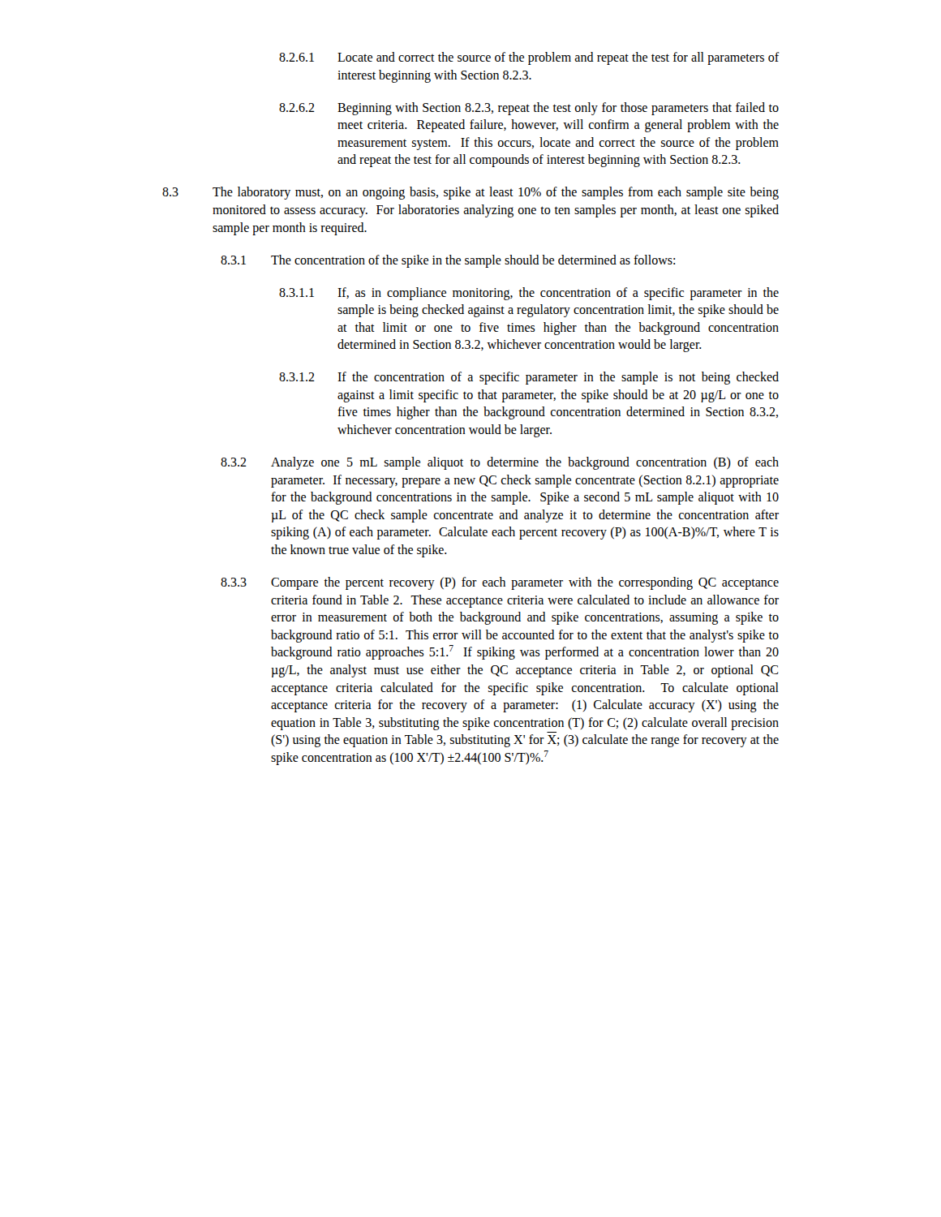8.2.6.1 Locate and correct the source of the problem and repeat the test for all parameters of interest beginning with Section 8.2.3.
8.2.6.2 Beginning with Section 8.2.3, repeat the test only for those parameters that failed to meet criteria. Repeated failure, however, will confirm a general problem with the measurement system. If this occurs, locate and correct the source of the problem and repeat the test for all compounds of interest beginning with Section 8.2.3.
8.3 The laboratory must, on an ongoing basis, spike at least 10% of the samples from each sample site being monitored to assess accuracy. For laboratories analyzing one to ten samples per month, at least one spiked sample per month is required.
8.3.1 The concentration of the spike in the sample should be determined as follows:
8.3.1.1 If, as in compliance monitoring, the concentration of a specific parameter in the sample is being checked against a regulatory concentration limit, the spike should be at that limit or one to five times higher than the background concentration determined in Section 8.3.2, whichever concentration would be larger.
8.3.1.2 If the concentration of a specific parameter in the sample is not being checked against a limit specific to that parameter, the spike should be at 20 µg/L or one to five times higher than the background concentration determined in Section 8.3.2, whichever concentration would be larger.
8.3.2 Analyze one 5 mL sample aliquot to determine the background concentration (B) of each parameter. If necessary, prepare a new QC check sample concentrate (Section 8.2.1) appropriate for the background concentrations in the sample. Spike a second 5 mL sample aliquot with 10 µL of the QC check sample concentrate and analyze it to determine the concentration after spiking (A) of each parameter. Calculate each percent recovery (P) as 100(A-B)%/T, where T is the known true value of the spike.
8.3.3 Compare the percent recovery (P) for each parameter with the corresponding QC acceptance criteria found in Table 2. These acceptance criteria were calculated to include an allowance for error in measurement of both the background and spike concentrations, assuming a spike to background ratio of 5:1. This error will be accounted for to the extent that the analyst's spike to background ratio approaches 5:1.7 If spiking was performed at a concentration lower than 20 µg/L, the analyst must use either the QC acceptance criteria in Table 2, or optional QC acceptance criteria calculated for the specific spike concentration. To calculate optional acceptance criteria for the recovery of a parameter: (1) Calculate accuracy (X') using the equation in Table 3, substituting the spike concentration (T) for C; (2) calculate overall precision (S') using the equation in Table 3, substituting X' for X; (3) calculate the range for recovery at the spike concentration as (100 X'/T) ±2.44(100 S'/T)%.7